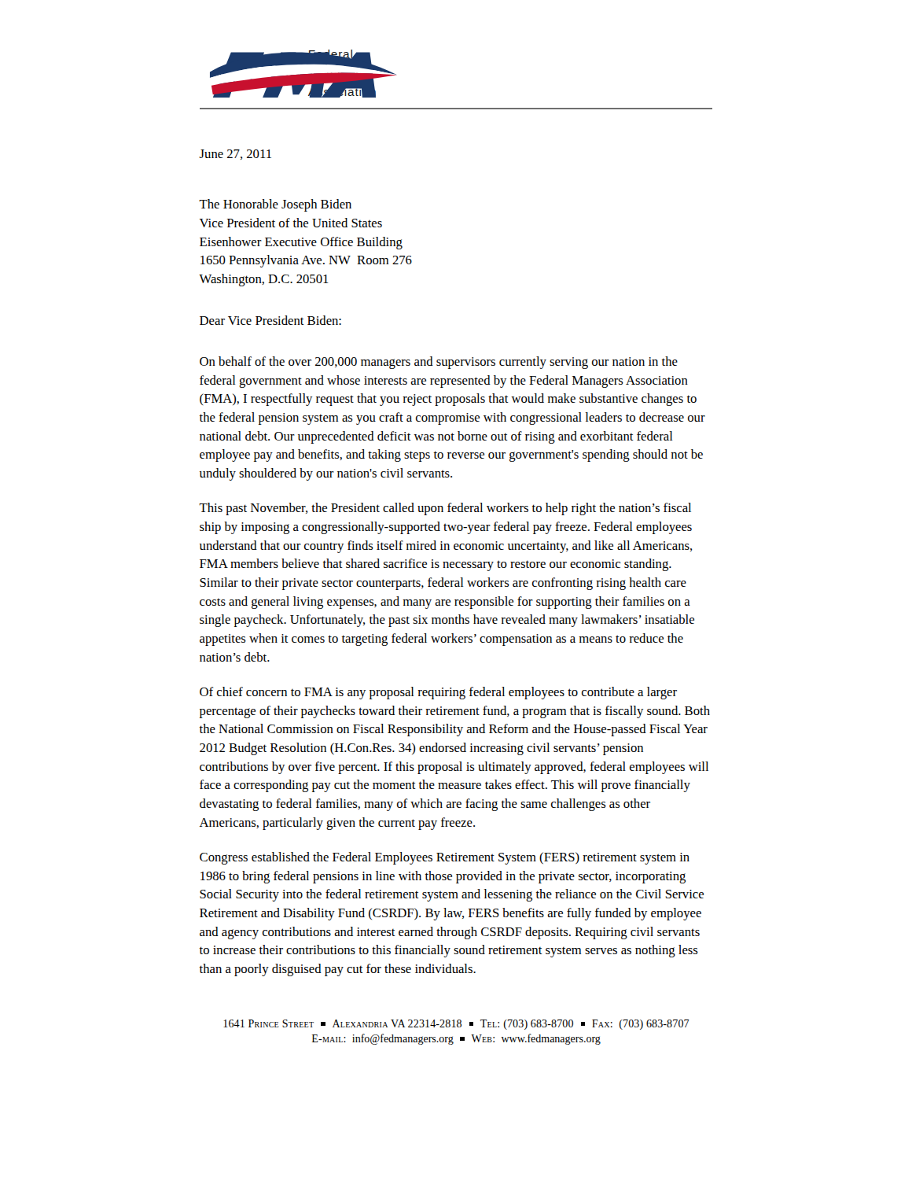Federal
Managers
Association
June 27, 2011
The Honorable Joseph Biden
Vice President of the United States
Eisenhower Executive Office Building
1650 Pennsylvania Ave. NW Room 276
Washington, D.C. 20501
Dear Vice President Biden:
On behalf of the over 200,000 managers and supervisors currently serving our nation in the federal government and whose interests are represented by the Federal Managers Association (FMA), I respectfully request that you reject proposals that would make substantive changes to the federal pension system as you craft a compromise with congressional leaders to decrease our national debt. Our unprecedented deficit was not borne out of rising and exorbitant federal employee pay and benefits, and taking steps to reverse our government's spending should not be unduly shouldered by our nation's civil servants.
This past November, the President called upon federal workers to help right the nation’s fiscal ship by imposing a congressionally-supported two-year federal pay freeze. Federal employees understand that our country finds itself mired in economic uncertainty, and like all Americans, FMA members believe that shared sacrifice is necessary to restore our economic standing. Similar to their private sector counterparts, federal workers are confronting rising health care costs and general living expenses, and many are responsible for supporting their families on a single paycheck. Unfortunately, the past six months have revealed many lawmakers’ insatiable appetites when it comes to targeting federal workers’ compensation as a means to reduce the nation’s debt.
Of chief concern to FMA is any proposal requiring federal employees to contribute a larger percentage of their paychecks toward their retirement fund, a program that is fiscally sound. Both the National Commission on Fiscal Responsibility and Reform and the House-passed Fiscal Year 2012 Budget Resolution (H.Con.Res. 34) endorsed increasing civil servants’ pension contributions by over five percent. If this proposal is ultimately approved, federal employees will face a corresponding pay cut the moment the measure takes effect. This will prove financially devastating to federal families, many of which are facing the same challenges as other Americans, particularly given the current pay freeze.
Congress established the Federal Employees Retirement System (FERS) retirement system in 1986 to bring federal pensions in line with those provided in the private sector, incorporating Social Security into the federal retirement system and lessening the reliance on the Civil Service Retirement and Disability Fund (CSRDF). By law, FERS benefits are fully funded by employee and agency contributions and interest earned through CSRDF deposits. Requiring civil servants to increase their contributions to this financially sound retirement system serves as nothing less than a poorly disguised pay cut for these individuals.
1641 Prince Street Alexandria VA 22314-2818 Tel: (703) 683-8700 Fax: (703) 683-8707
E-mail: info@fedmanagers.org Web: www.fedmanagers.org